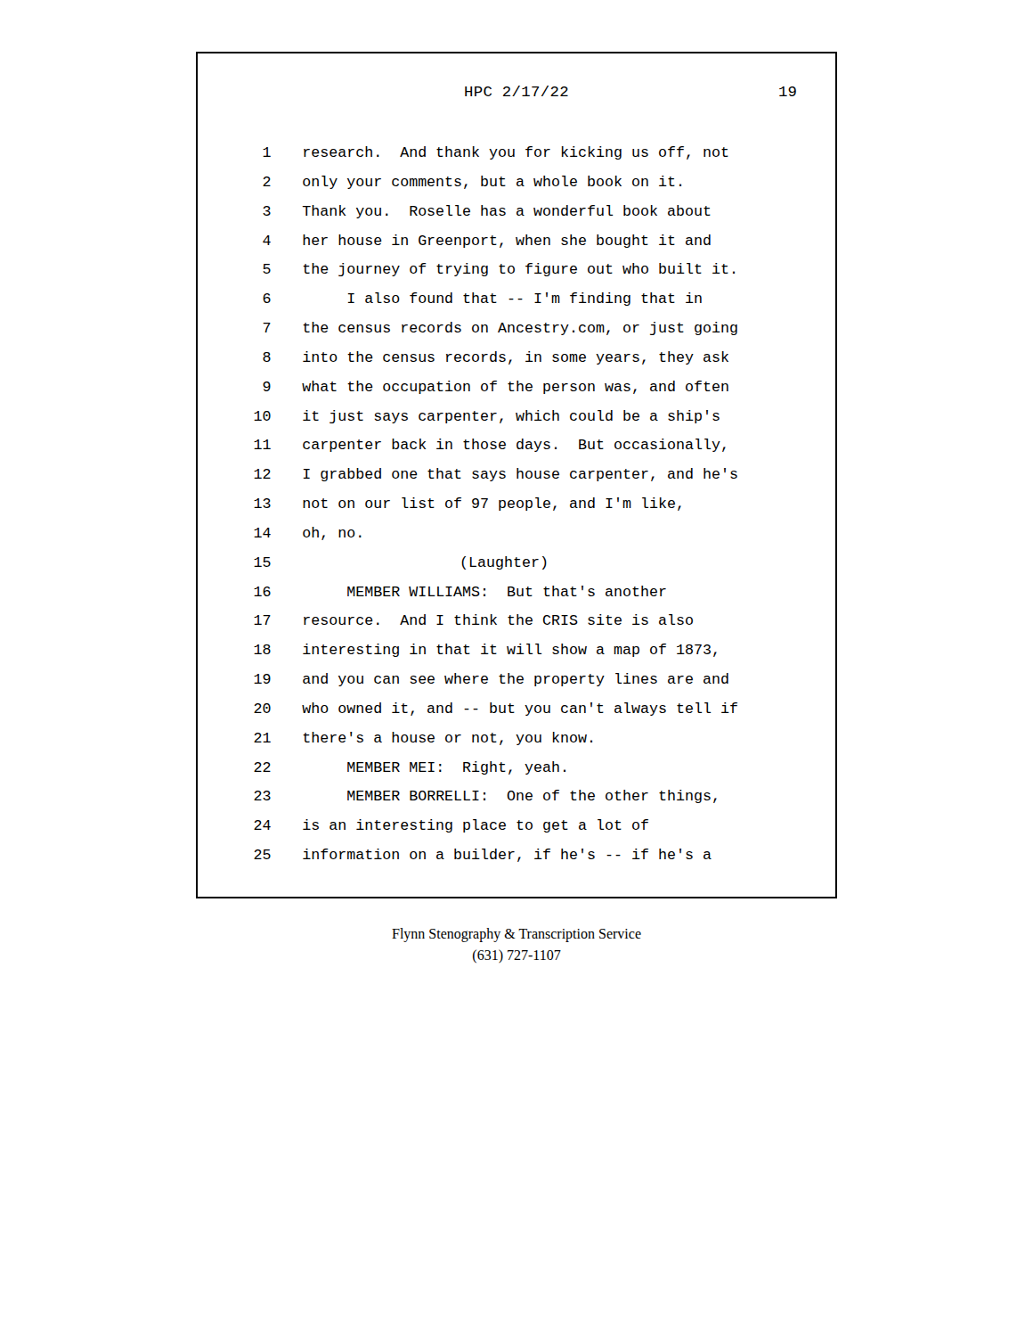HPC 2/17/22 19
| 1 | research. And thank you for kicking us off, not |
| 2 | only your comments, but a whole book on it. |
| 3 | Thank you. Roselle has a wonderful book about |
| 4 | her house in Greenport, when she bought it and |
| 5 | the journey of trying to figure out who built it. |
| 6 | I also found that -- I'm finding that in |
| 7 | the census records on Ancestry.com, or just going |
| 8 | into the census records, in some years, they ask |
| 9 | what the occupation of the person was, and often |
| 10 | it just says carpenter, which could be a ship's |
| 11 | carpenter back in those days. But occasionally, |
| 12 | I grabbed one that says house carpenter, and he's |
| 13 | not on our list of 97 people, and I'm like, |
| 14 | oh, no. |
| 15 | (Laughter) |
| 16 | MEMBER WILLIAMS: But that's another |
| 17 | resource. And I think the CRIS site is also |
| 18 | interesting in that it will show a map of 1873, |
| 19 | and you can see where the property lines are and |
| 20 | who owned it, and -- but you can't always tell if |
| 21 | there's a house or not, you know. |
| 22 | MEMBER MEI: Right, yeah. |
| 23 | MEMBER BORRELLI: One of the other things, |
| 24 | is an interesting place to get a lot of |
| 25 | information on a builder, if he's -- if he's a |
Flynn Stenography & Transcription Service
(631) 727-1107